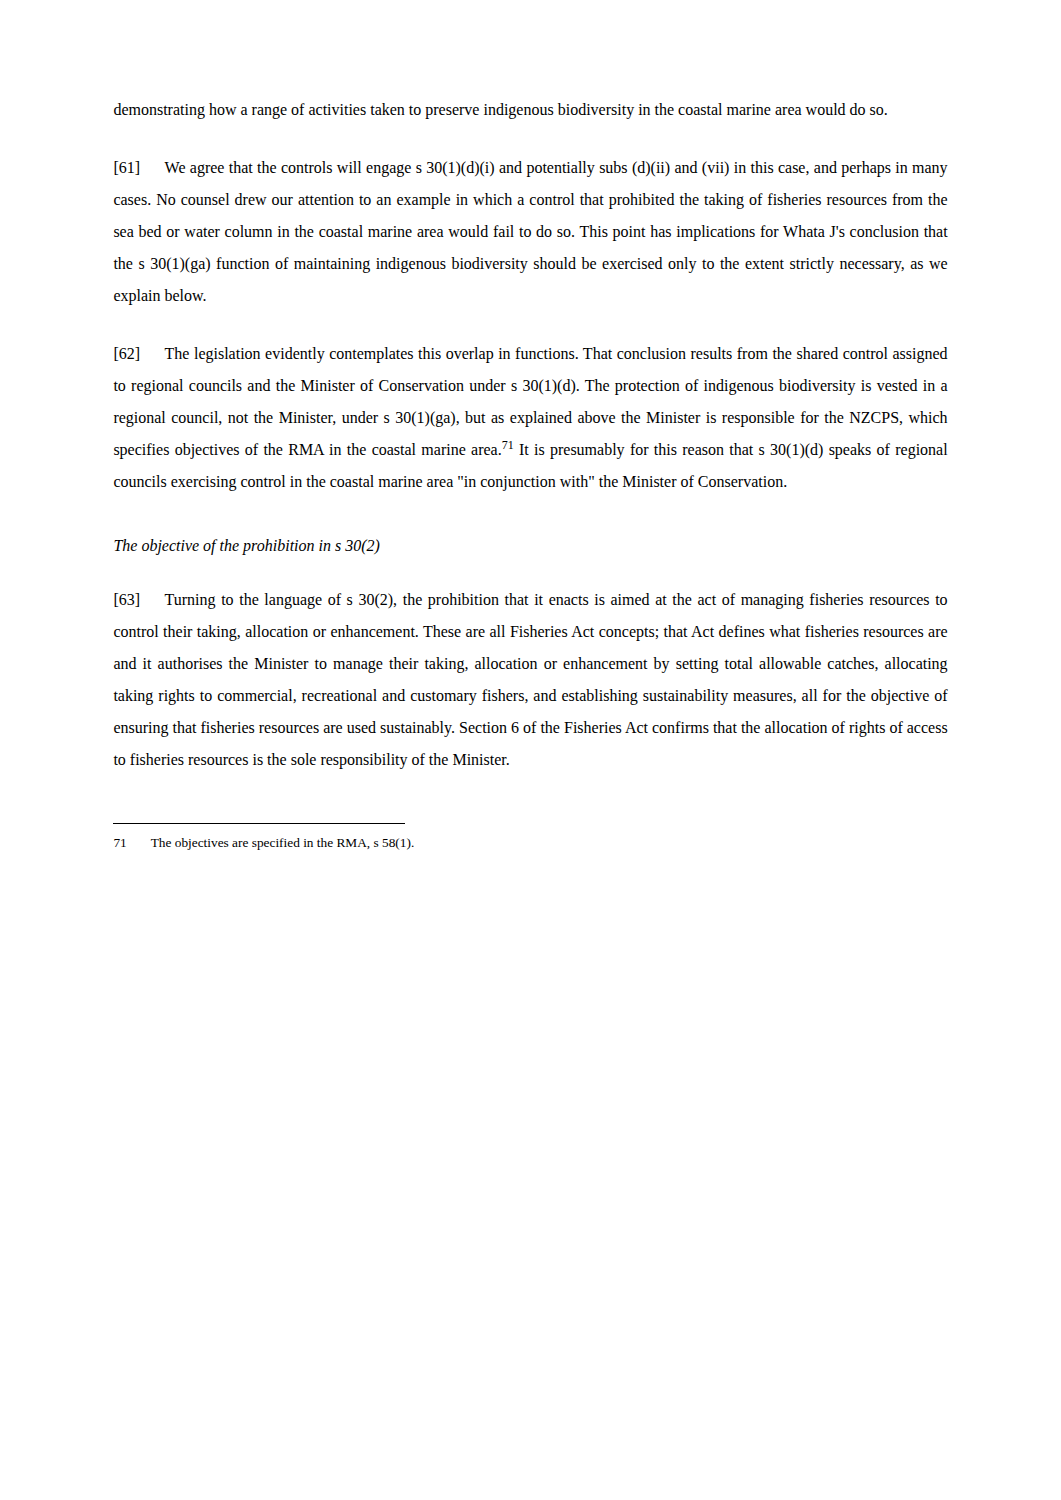demonstrating how a range of activities taken to preserve indigenous biodiversity in the coastal marine area would do so.
[61] We agree that the controls will engage s 30(1)(d)(i) and potentially subs (d)(ii) and (vii) in this case, and perhaps in many cases. No counsel drew our attention to an example in which a control that prohibited the taking of fisheries resources from the sea bed or water column in the coastal marine area would fail to do so. This point has implications for Whata J's conclusion that the s 30(1)(ga) function of maintaining indigenous biodiversity should be exercised only to the extent strictly necessary, as we explain below.
[62] The legislation evidently contemplates this overlap in functions. That conclusion results from the shared control assigned to regional councils and the Minister of Conservation under s 30(1)(d). The protection of indigenous biodiversity is vested in a regional council, not the Minister, under s 30(1)(ga), but as explained above the Minister is responsible for the NZCPS, which specifies objectives of the RMA in the coastal marine area.71 It is presumably for this reason that s 30(1)(d) speaks of regional councils exercising control in the coastal marine area "in conjunction with" the Minister of Conservation.
The objective of the prohibition in s 30(2)
[63] Turning to the language of s 30(2), the prohibition that it enacts is aimed at the act of managing fisheries resources to control their taking, allocation or enhancement. These are all Fisheries Act concepts; that Act defines what fisheries resources are and it authorises the Minister to manage their taking, allocation or enhancement by setting total allowable catches, allocating taking rights to commercial, recreational and customary fishers, and establishing sustainability measures, all for the objective of ensuring that fisheries resources are used sustainably. Section 6 of the Fisheries Act confirms that the allocation of rights of access to fisheries resources is the sole responsibility of the Minister.
71 The objectives are specified in the RMA, s 58(1).